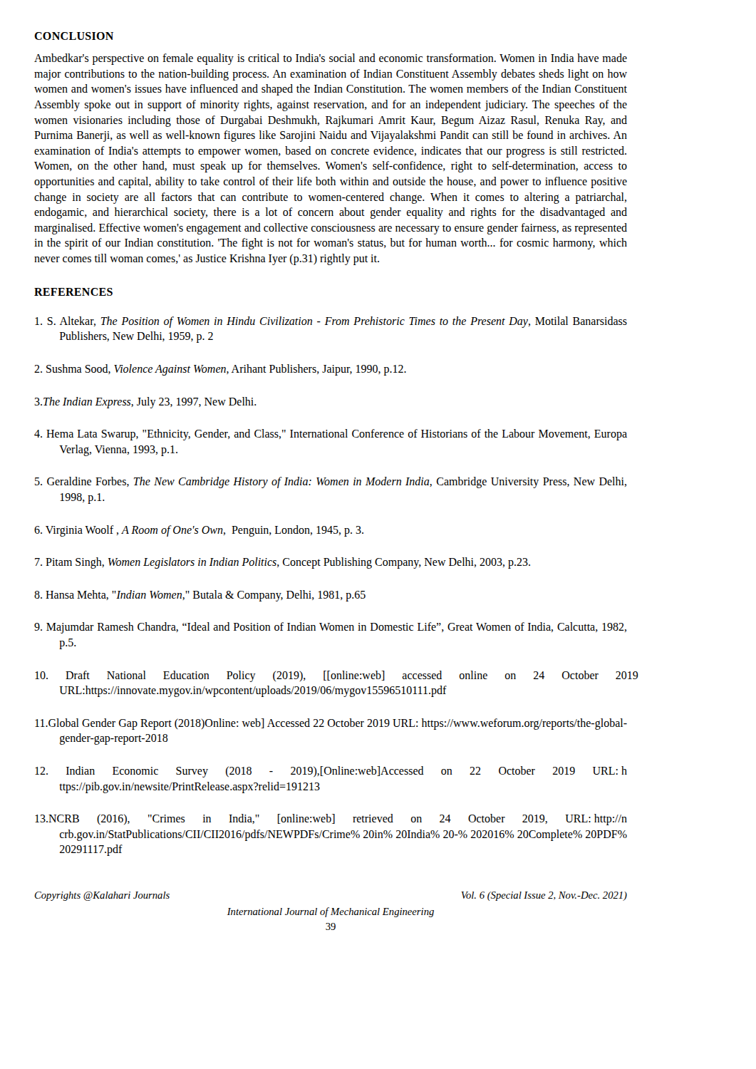CONCLUSION
Ambedkar's perspective on female equality is critical to India's social and economic transformation. Women in India have made major contributions to the nation-building process. An examination of Indian Constituent Assembly debates sheds light on how women and women's issues have influenced and shaped the Indian Constitution. The women members of the Indian Constituent Assembly spoke out in support of minority rights, against reservation, and for an independent judiciary. The speeches of the women visionaries including those of Durgabai Deshmukh, Rajkumari Amrit Kaur, Begum Aizaz Rasul, Renuka Ray, and Purnima Banerji, as well as well-known figures like Sarojini Naidu and Vijayalakshmi Pandit can still be found in archives. An examination of India's attempts to empower women, based on concrete evidence, indicates that our progress is still restricted. Women, on the other hand, must speak up for themselves. Women's self-confidence, right to self-determination, access to opportunities and capital, ability to take control of their life both within and outside the house, and power to influence positive change in society are all factors that can contribute to women-centered change. When it comes to altering a patriarchal, endogamic, and hierarchical society, there is a lot of concern about gender equality and rights for the disadvantaged and marginalised. Effective women's engagement and collective consciousness are necessary to ensure gender fairness, as represented in the spirit of our Indian constitution. 'The fight is not for woman's status, but for human worth... for cosmic harmony, which never comes till woman comes,' as Justice Krishna Iyer (p.31) rightly put it.
REFERENCES
1. S. Altekar, The Position of Women in Hindu Civilization - From Prehistoric Times to the Present Day, Motilal Banarsidass Publishers, New Delhi, 1959, p. 2
2. Sushma Sood, Violence Against Women, Arihant Publishers, Jaipur, 1990, p.12.
3.The Indian Express, July 23, 1997, New Delhi.
4. Hema Lata Swarup, "Ethnicity, Gender, and Class," International Conference of Historians of the Labour Movement, Europa Verlag, Vienna, 1993, p.1.
5. Geraldine Forbes, The New Cambridge History of India: Women in Modern India, Cambridge University Press, New Delhi, 1998, p.1.
6. Virginia Woolf , A Room of One's Own, Penguin, London, 1945, p. 3.
7. Pitam Singh, Women Legislators in Indian Politics, Concept Publishing Company, New Delhi, 2003, p.23.
8. Hansa Mehta, "Indian Women," Butala & Company, Delhi, 1981, p.65
9. Majumdar Ramesh Chandra, “Ideal and Position of Indian Women in Domestic Life”, Great Women of India, Calcutta, 1982, p.5.
10. Draft National Education Policy (2019), [[online:web] accessed online on 24 October 2019 URL:https://innovate.mygov.in/wpcontent/uploads/2019/06/mygov15596510111.pdf
11.Global Gender Gap Report (2018)Online: web] Accessed 22 October 2019 URL: https://www.weforum.org/reports/the-global-gender-gap-report-2018
12. Indian Economic Survey (2018 - 2019),[Online:web]Accessed on 22 October 2019 URL: https://pib.gov.in/newsite/PrintRelease.aspx?relid=191213
13.NCRB (2016), "Crimes in India," [online:web] retrieved on 24 October 2019, URL: http://ncrb.gov.in/StatPublications/CII/CII2016/pdfs/NEWPDFs/Crime% 20in% 20India% 20-% 202016% 20Complete% 20PDF% 20291117.pdf
Copyrights @Kalahari Journals Vol. 6 (Special Issue 2, Nov.-Dec. 2021)
International Journal of Mechanical Engineering
39